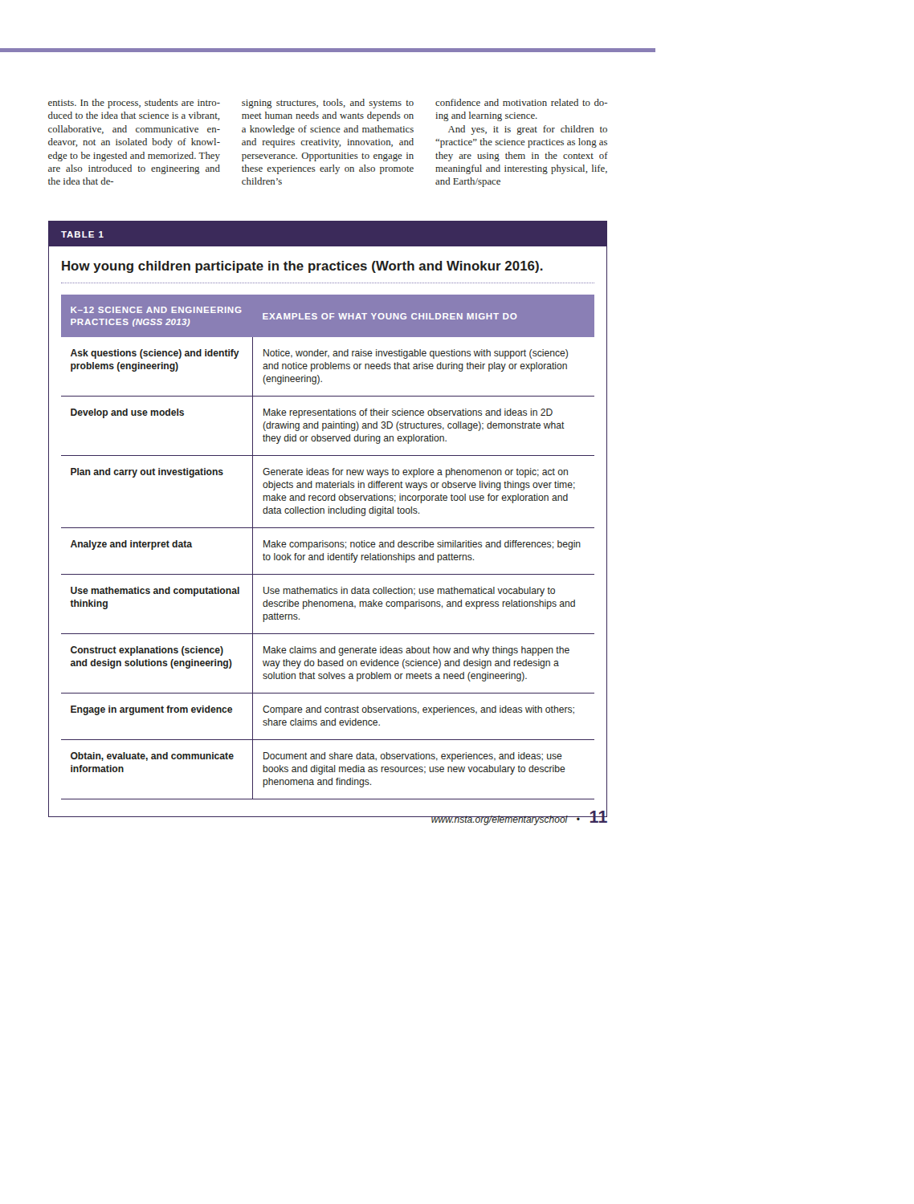entists. In the process, students are introduced to the idea that science is a vibrant, collaborative, and communicative endeavor, not an isolated body of knowledge to be ingested and memorized. They are also introduced to engineering and the idea that de-
signing structures, tools, and systems to meet human needs and wants depends on a knowledge of science and mathematics and requires creativity, innovation, and perseverance. Opportunities to engage in these experiences early on also promote children’s
confidence and motivation related to doing and learning science.
And yes, it is great for children to “practice” the science practices as long as they are using them in the context of meaningful and interesting physical, life, and Earth/space
TABLE 1
How young children participate in the practices (Worth and Winokur 2016).
| K–12 SCIENCE AND ENGINEERING PRACTICES (NGSS 2013) | EXAMPLES OF WHAT YOUNG CHILDREN MIGHT DO |
| --- | --- |
| Ask questions (science) and identify problems (engineering) | Notice, wonder, and raise investigable questions with support (science) and notice problems or needs that arise during their play or exploration (engineering). |
| Develop and use models | Make representations of their science observations and ideas in 2D (drawing and painting) and 3D (structures, collage); demonstrate what they did or observed during an exploration. |
| Plan and carry out investigations | Generate ideas for new ways to explore a phenomenon or topic; act on objects and materials in different ways or observe living things over time; make and record observations; incorporate tool use for exploration and data collection including digital tools. |
| Analyze and interpret data | Make comparisons; notice and describe similarities and differences; begin to look for and identify relationships and patterns. |
| Use mathematics and computational thinking | Use mathematics in data collection; use mathematical vocabulary to describe phenomena, make comparisons, and express relationships and patterns. |
| Construct explanations (science) and design solutions (engineering) | Make claims and generate ideas about how and why things happen the way they do based on evidence (science) and design and redesign a solution that solves a problem or meets a need (engineering). |
| Engage in argument from evidence | Compare and contrast observations, experiences, and ideas with others; share claims and evidence. |
| Obtain, evaluate, and communicate information | Document and share data, observations, experiences, and ideas; use books and digital media as resources; use new vocabulary to describe phenomena and findings. |
www.nsta.org/elementaryschool • 11